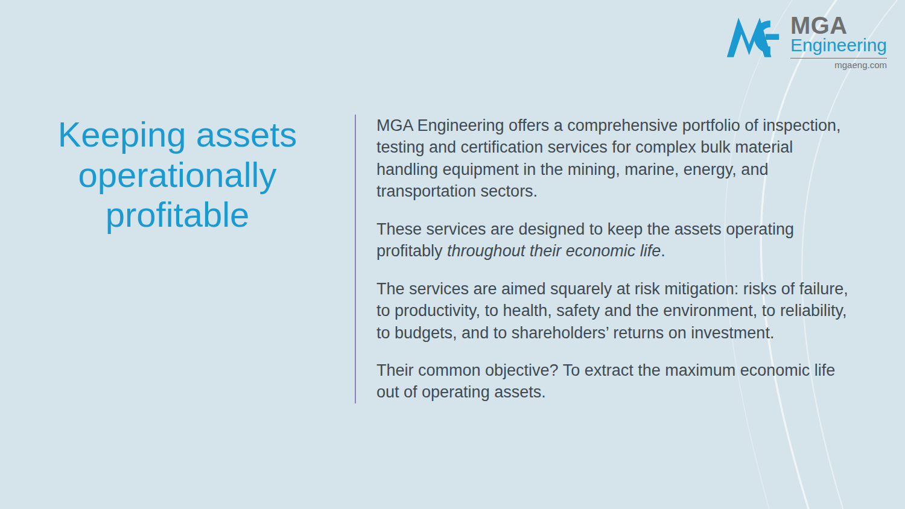MGA Engineering mgaeng.com
Keeping assets operationally profitable
MGA Engineering offers a comprehensive portfolio of inspection, testing and certification services for complex bulk material handling equipment in the mining, marine, energy, and transportation sectors.
These services are designed to keep the assets operating profitably throughout their economic life.
The services are aimed squarely at risk mitigation: risks of failure, to productivity, to health, safety and the environment, to reliability, to budgets, and to shareholders’ returns on investment.
Their common objective? To extract the maximum economic life out of operating assets.